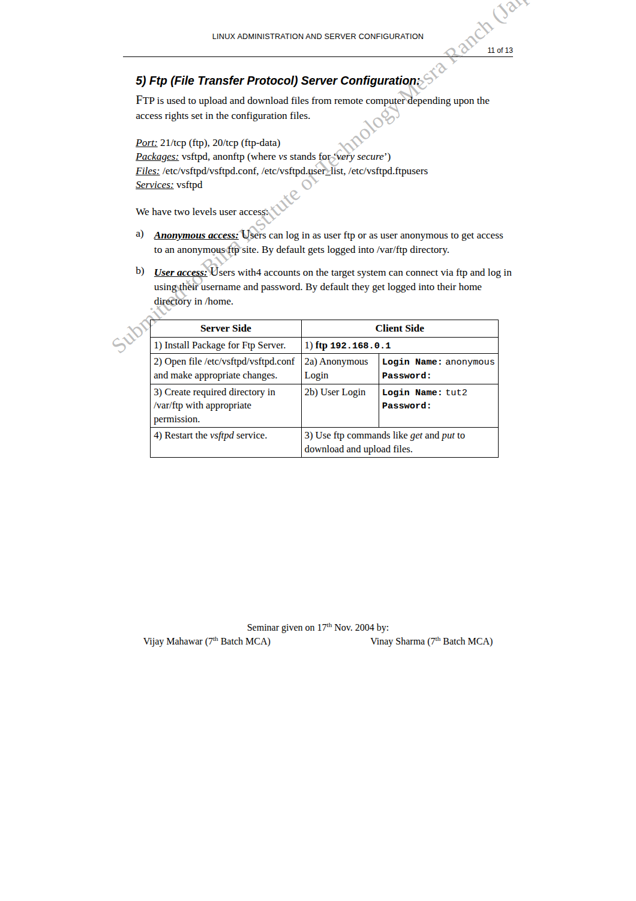LINUX ADMINISTRATION AND SERVER CONFIGURATION
11 of 13
Submitted to Bilra Institute of Technology Mesra Ranch (Jaipur Campus)
5) Ftp (File Transfer Protocol) Server Configuration:
FTP is used to upload and download files from remote computer depending upon the access rights set in the configuration files.
Port: 21/tcp (ftp), 20/tcp (ftp-data)
Packages: vsftpd, anonftp (where vs stands for ‘very secure’)
Files: /etc/vsftpd/vsftpd.conf, /etc/vsftpd.user_list, /etc/vsftpd.ftpusers
Services: vsftpd
We have two levels user access:
Anonymous access: Users can log in as user ftp or as user anonymous to get access to an anonymous ftp site. By default gets logged into /var/ftp directory.
User access: Users with4 accounts on the target system can connect via ftp and log in using their username and password. By default they get logged into their home directory in /home.
| Server Side | Client Side |
| --- | --- |
| 1) Install Package for Ftp Server. | 1) ftp 192.168.0.1 |
| 2) Open file /etc/vsftpd/vsftpd.conf and make appropriate changes. | 2a) Anonymous Login | Login Name: anonymous Password: |
| 3) Create required directory in /var/ftp with appropriate permission. | 2b) User Login | Login Name: tut2 Password: |
| 4) Restart the vsftpd service. | 3) Use ftp commands like get and put to download and upload files. |
Seminar given on 17th Nov. 2004 by:
Vijay Mahawar (7th Batch MCA) Vinay Sharma (7th Batch MCA)